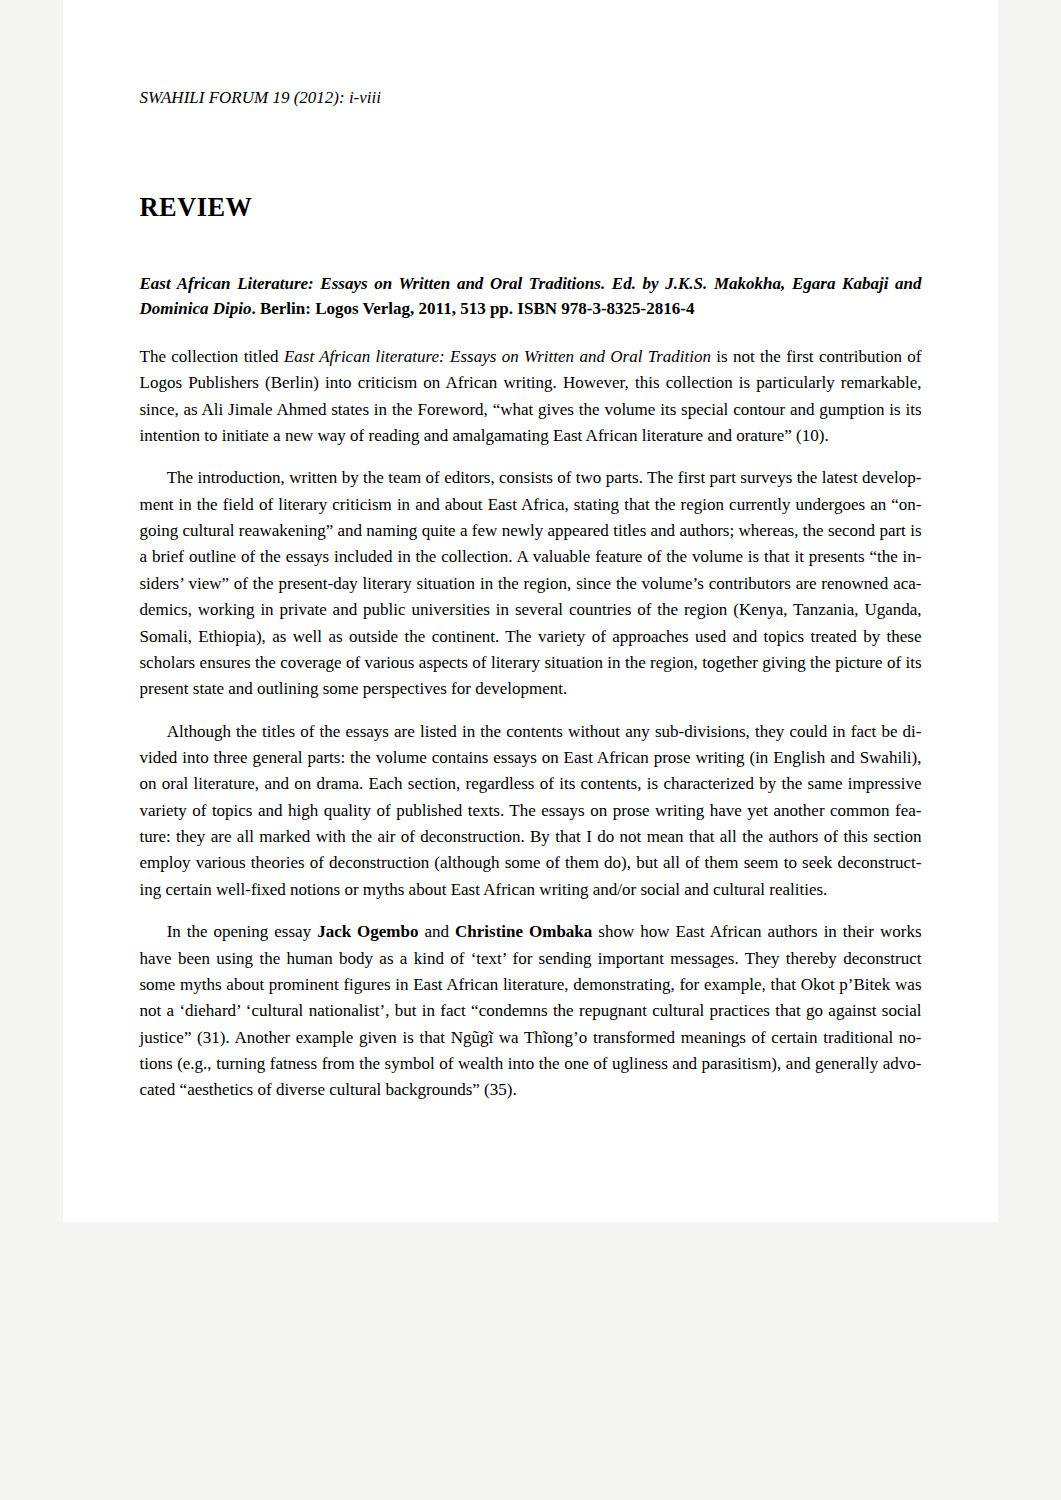SWAHILI FORUM 19 (2012): i-viii
REVIEW
East African Literature: Essays on Written and Oral Traditions. Ed. by J.K.S. Makokha, Egara Kabaji and Dominica Dipio. Berlin: Logos Verlag, 2011, 513 pp. ISBN 978-3-8325-2816-4
The collection titled East African literature: Essays on Written and Oral Tradition is not the first contribution of Logos Publishers (Berlin) into criticism on African writing. However, this collection is particularly remarkable, since, as Ali Jimale Ahmed states in the Foreword, “what gives the volume its special contour and gumption is its intention to initiate a new way of reading and amalgamating East African literature and orature” (10).
The introduction, written by the team of editors, consists of two parts. The first part surveys the latest development in the field of literary criticism in and about East Africa, stating that the region currently undergoes an “on-going cultural reawakening” and naming quite a few newly appeared titles and authors; whereas, the second part is a brief outline of the essays included in the collection. A valuable feature of the volume is that it presents “the insiders’ view” of the present-day literary situation in the region, since the volume’s contributors are renowned academics, working in private and public universities in several countries of the region (Kenya, Tanzania, Uganda, Somali, Ethiopia), as well as outside the continent. The variety of approaches used and topics treated by these scholars ensures the coverage of various aspects of literary situation in the region, together giving the picture of its present state and outlining some perspectives for development.
Although the titles of the essays are listed in the contents without any sub-divisions, they could in fact be divided into three general parts: the volume contains essays on East African prose writing (in English and Swahili), on oral literature, and on drama. Each section, regardless of its contents, is characterized by the same impressive variety of topics and high quality of published texts. The essays on prose writing have yet another common feature: they are all marked with the air of deconstruction. By that I do not mean that all the authors of this section employ various theories of deconstruction (although some of them do), but all of them seem to seek deconstructing certain well-fixed notions or myths about East African writing and/or social and cultural realities.
In the opening essay Jack Ogembo and Christine Ombaka show how East African authors in their works have been using the human body as a kind of ‘text’ for sending important messages. They thereby deconstruct some myths about prominent figures in East African literature, demonstrating, for example, that Okot p’Bitek was not a ‘diehard’ ‘cultural nationalist’, but in fact “condemns the repugnant cultural practices that go against social justice” (31). Another example given is that Ngũgĩ wa Thĩong’o transformed meanings of certain traditional notions (e.g., turning fatness from the symbol of wealth into the one of ugliness and parasitism), and generally advocated “aesthetics of diverse cultural backgrounds” (35).